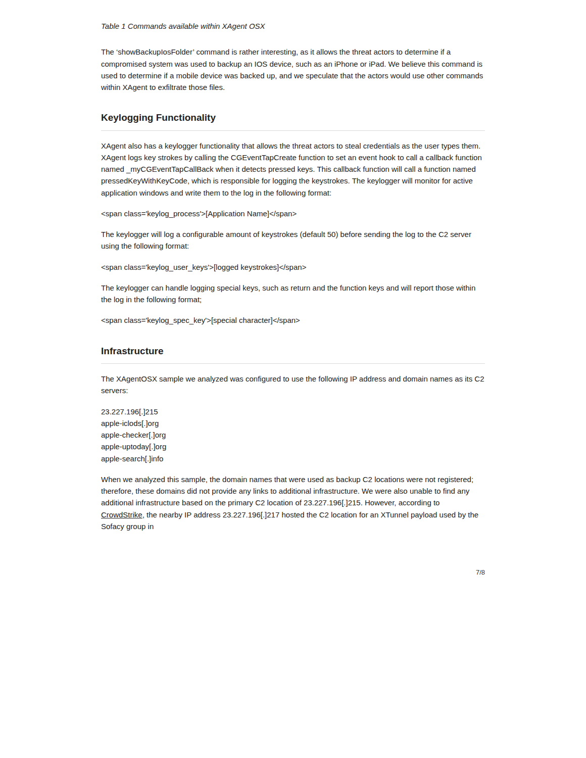Table 1 Commands available within XAgent OSX
The ‘showBackupIosFolder’ command is rather interesting, as it allows the threat actors to determine if a compromised system was used to backup an IOS device, such as an iPhone or iPad. We believe this command is used to determine if a mobile device was backed up, and we speculate that the actors would use other commands within XAgent to exfiltrate those files.
Keylogging Functionality
XAgent also has a keylogger functionality that allows the threat actors to steal credentials as the user types them. XAgent logs key strokes by calling the CGEventTapCreate function to set an event hook to call a callback function named _myCGEventTapCallBack when it detects pressed keys. This callback function will call a function named pressedKeyWithKeyCode, which is responsible for logging the keystrokes. The keylogger will monitor for active application windows and write them to the log in the following format:
<span class='keylog_process'>[Application Name]</span>
The keylogger will log a configurable amount of keystrokes (default 50) before sending the log to the C2 server using the following format:
<span class='keylog_user_keys'>[logged keystrokes]</span>
The keylogger can handle logging special keys, such as return and the function keys and will report those within the log in the following format;
<span class='keylog_spec_key'>[special character]</span>
Infrastructure
The XAgentOSX sample we analyzed was configured to use the following IP address and domain names as its C2 servers:
23.227.196[.]215
apple-iclods[.]org
apple-checker[.]org
apple-uptoday[.]org
apple-search[.]info
When we analyzed this sample, the domain names that were used as backup C2 locations were not registered; therefore, these domains did not provide any links to additional infrastructure. We were also unable to find any additional infrastructure based on the primary C2 location of 23.227.196[.]215. However, according to CrowdStrike, the nearby IP address 23.227.196[.]217 hosted the C2 location for an XTunnel payload used by the Sofacy group in
7/8